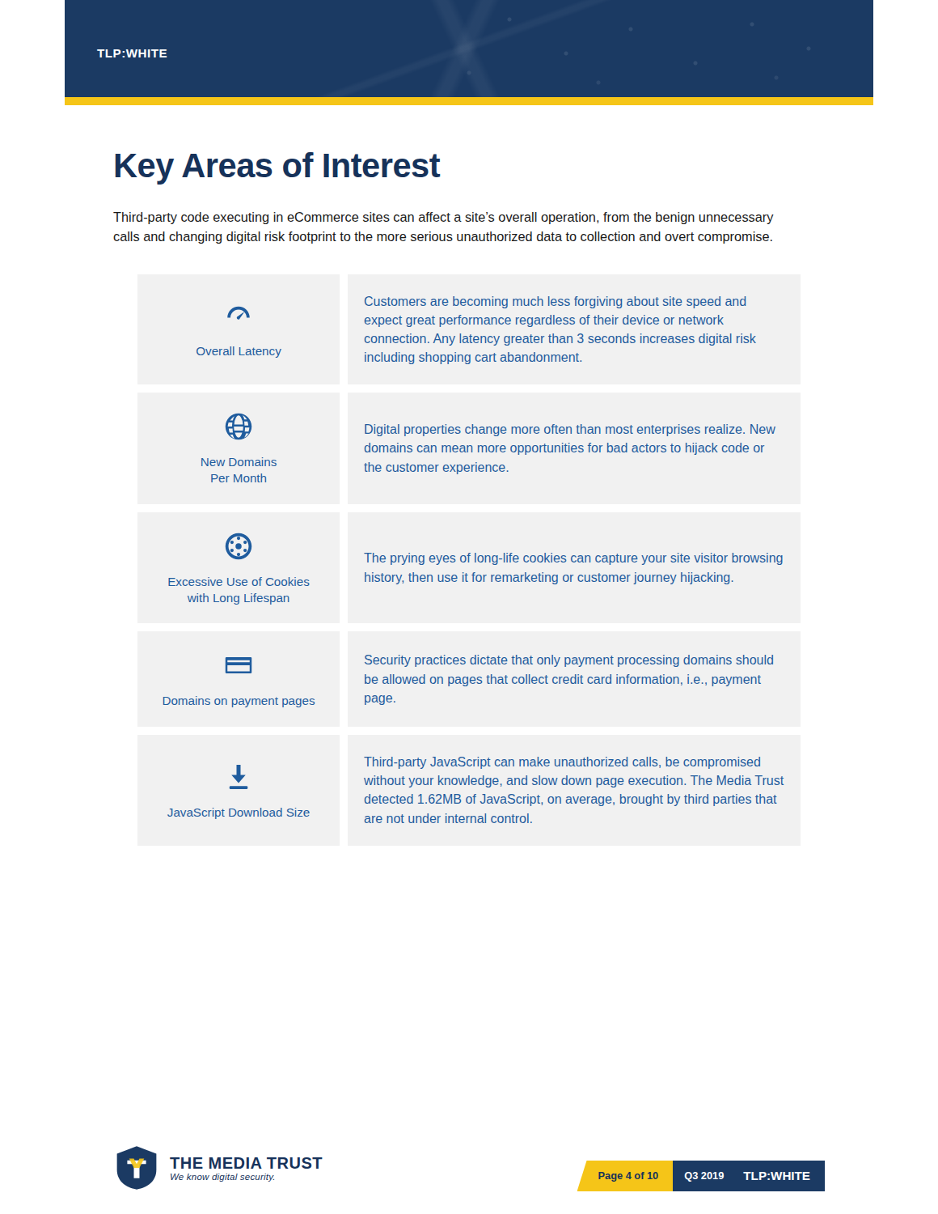TLP:WHITE
Key Areas of Interest
Third-party code executing in eCommerce sites can affect a site’s overall operation, from the benign unnecessary calls and changing digital risk footprint to the more serious unauthorized data to collection and overt compromise.
Overall Latency
Customers are becoming much less forgiving about site speed and expect great performance regardless of their device or network connection. Any latency greater than 3 seconds increases digital risk including shopping cart abandonment.
New Domains
Per Month
Digital properties change more often than most enterprises realize. New domains can mean more opportunities for bad actors to hijack code or the customer experience.
Excessive Use of Cookies
with Long Lifespan
The prying eyes of long-life cookies can capture your site visitor browsing history, then use it for remarketing or customer journey hijacking.
Domains on payment pages
Security practices dictate that only payment processing domains should be allowed on pages that collect credit card information, i.e., payment page.
JavaScript Download Size
Third-party JavaScript can make unauthorized calls, be compromised without your knowledge, and slow down page execution. The Media Trust detected 1.62MB of JavaScript, on average, brought by third parties that are not under internal control.
THE MEDIA TRUST
We know digital security.
Page 4 of 10
Q3 2019
TLP:WHITE